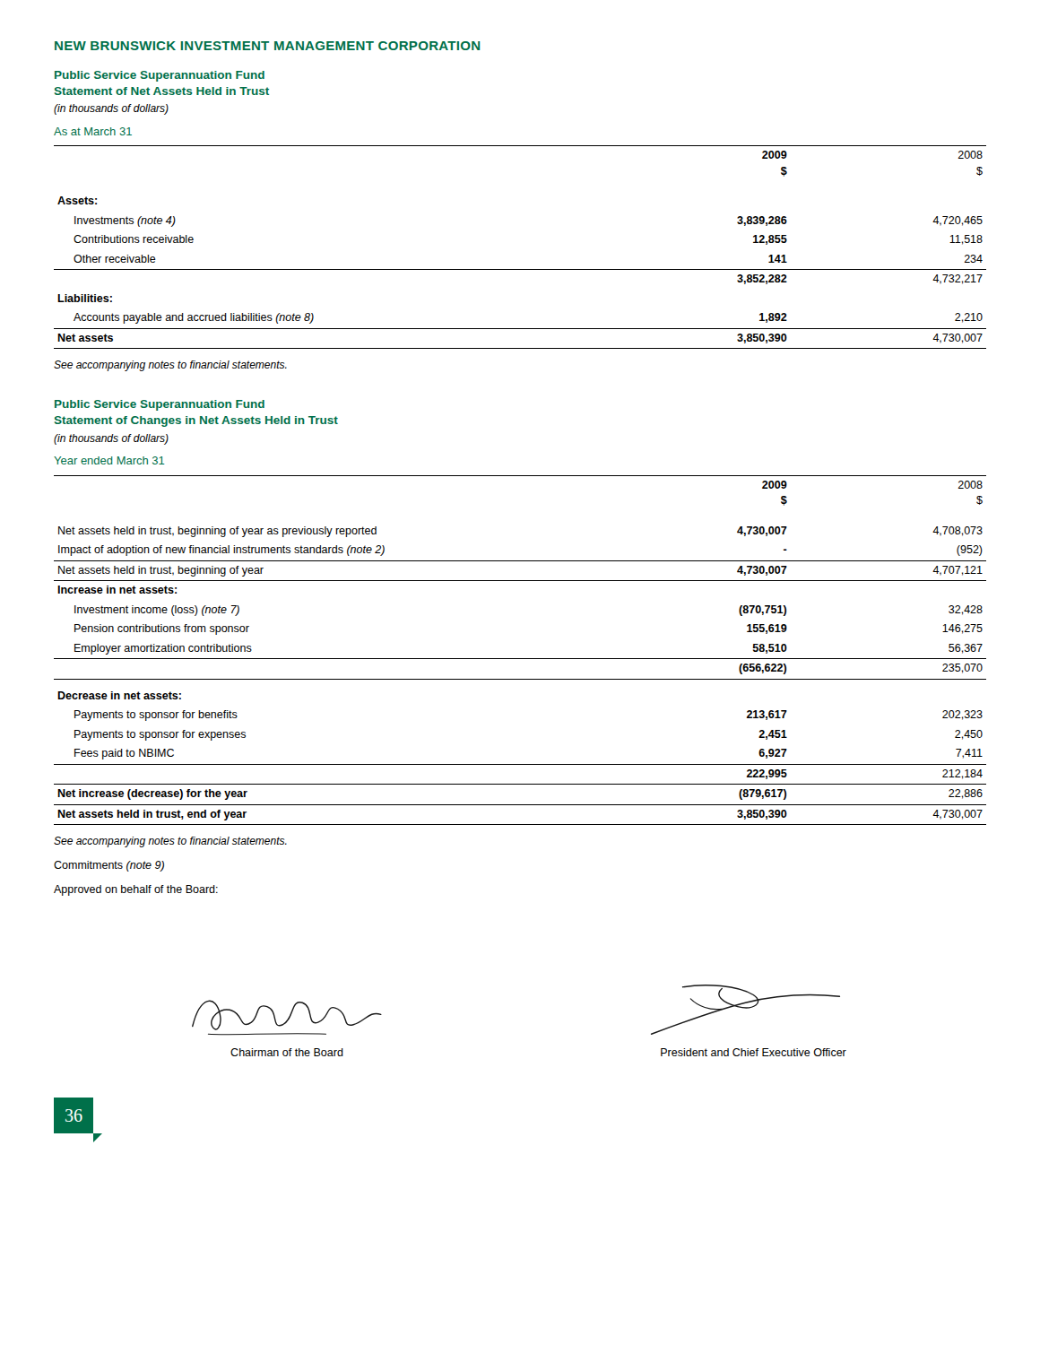New Brunswick Investment Management Corporation
Public Service Superannuation Fund
Statement of Net Assets Held in Trust
(in thousands of dollars)
As at March 31
| | 2009 $ | 2008 $ |
| Assets: | | |
| Investments (note 4) | 3,839,286 | 4,720,465 |
| Contributions receivable | 12,855 | 11,518 |
| Other receivable | 141 | 234 |
| | 3,852,282 | 4,732,217 |
| Liabilities: | | |
| Accounts payable and accrued liabilities (note 8) | 1,892 | 2,210 |
| Net assets | 3,850,390 | 4,730,007 |
See accompanying notes to financial statements.
Public Service Superannuation Fund
Statement of Changes in Net Assets Held in Trust
(in thousands of dollars)
Year ended March 31
| | 2009 $ | 2008 $ |
| Net assets held in trust, beginning of year as previously reported | 4,730,007 | 4,708,073 |
| Impact of adoption of new financial instruments standards (note 2) | - | (952) |
| Net assets held in trust, beginning of year | 4,730,007 | 4,707,121 |
| Increase in net assets: | | |
| Investment income (loss) (note 7) | (870,751) | 32,428 |
| Pension contributions from sponsor | 155,619 | 146,275 |
| Employer amortization contributions | 58,510 | 56,367 |
| | (656,622) | 235,070 |
| Decrease in net assets: | | |
| Payments to sponsor for benefits | 213,617 | 202,323 |
| Payments to sponsor for expenses | 2,451 | 2,450 |
| Fees paid to NBIMC | 6,927 | 7,411 |
| | 222,995 | 212,184 |
| Net increase (decrease) for the year | (879,617) | 22,886 |
| Net assets held in trust, end of year | 3,850,390 | 4,730,007 |
See accompanying notes to financial statements.
Commitments (note 9)
Approved on behalf of the Board:
| Chairman of the Board | President and Chief Executive Officer |
36